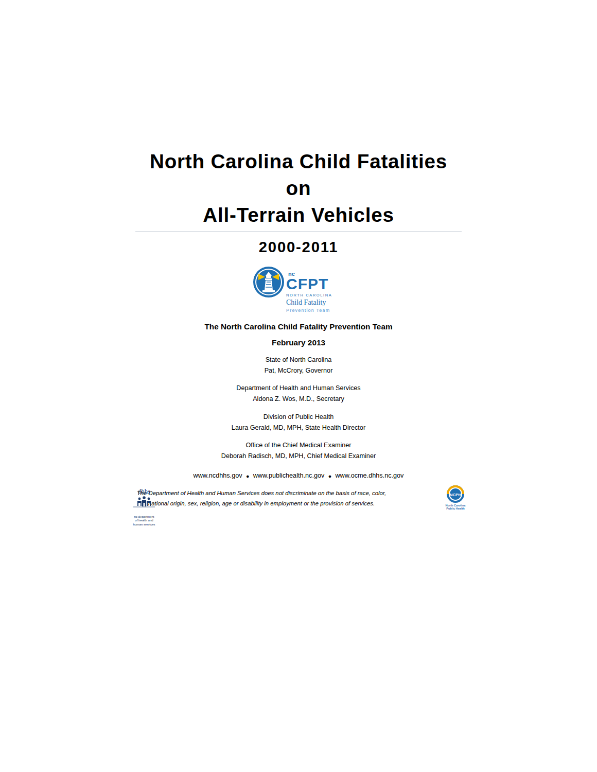North Carolina Child Fatalities on
All-Terrain Vehicles
2000-2011
nc CFPT NORTH CAROLINA Child Fatality Prevention Team
The North Carolina Child Fatality Prevention Team
February 2013
State of North Carolina
Pat, McCrory, Governor
Department of Health and Human Services
Aldona Z. Wos, M.D., Secretary
Division of Public Health
Laura Gerald, MD, MPH, State Health Director
Office of the Chief Medical Examiner
Deborah Radisch, MD, MPH, Chief Medical Examiner
www.ncdhhs.gov ● www.publichealth.nc.gov ● www.ocme.dhhs.nc.gov
dhhs
nc department
of health and
human services
The Department of Health and Human Services does not discriminate on the basis of race, color, national origin, sex, religion, age or disability in employment or the provision of services.
NCPH North Carolina Public Health